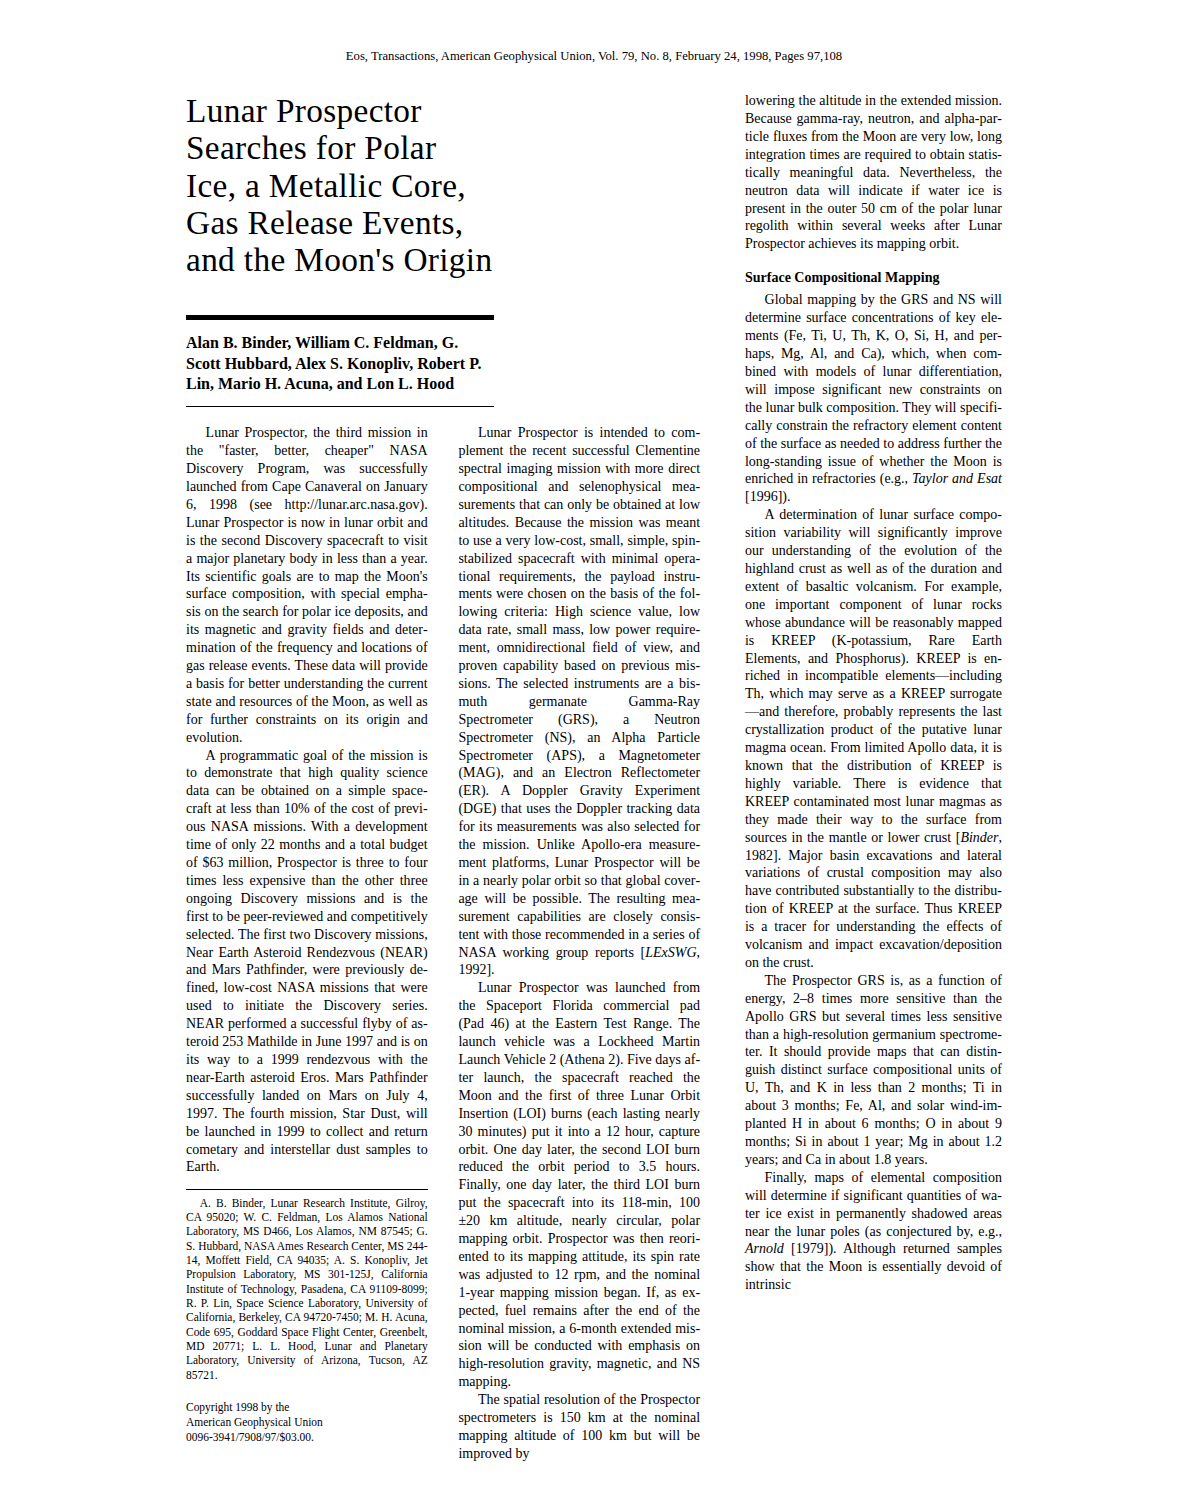Eos, Transactions, American Geophysical Union, Vol. 79, No. 8, February 24, 1998, Pages 97,108
lowering the altitude in the extended mission. Because gamma-ray, neutron, and alpha-particle fluxes from the Moon are very low, long integration times are required to obtain statistically meaningful data. Nevertheless, the neutron data will indicate if water ice is present in the outer 50 cm of the polar lunar regolith within several weeks after Lunar Prospector achieves its mapping orbit.
Surface Compositional Mapping
Global mapping by the GRS and NS will determine surface concentrations of key elements (Fe, Ti, U, Th, K, O, Si, H, and perhaps, Mg, Al, and Ca), which, when combined with models of lunar differentiation, will impose significant new constraints on the lunar bulk composition. They will specifically constrain the refractory element content of the surface as needed to address further the long-standing issue of whether the Moon is enriched in refractories (e.g., Taylor and Esat [1996]).
A determination of lunar surface composition variability will significantly improve our understanding of the evolution of the highland crust as well as of the duration and extent of basaltic volcanism. For example, one important component of lunar rocks whose abundance will be reasonably mapped is KREEP (K-potassium, Rare Earth Elements, and Phosphorus). KREEP is enriched in incompatible elements—including Th, which may serve as a KREEP surrogate—and therefore, probably represents the last crystallization product of the putative lunar magma ocean. From limited Apollo data, it is known that the distribution of KREEP is highly variable. There is evidence that KREEP contaminated most lunar magmas as they made their way to the surface from sources in the mantle or lower crust [Binder, 1982]. Major basin excavations and lateral variations of crustal composition may also have contributed substantially to the distribution of KREEP at the surface. Thus KREEP is a tracer for understanding the effects of volcanism and impact excavation/deposition on the crust.
The Prospector GRS is, as a function of energy, 2–8 times more sensitive than the Apollo GRS but several times less sensitive than a high-resolution germanium spectrometer. It should provide maps that can distinguish distinct surface compositional units of U, Th, and K in less than 2 months; Ti in about 3 months; Fe, Al, and solar wind-implanted H in about 6 months; O in about 9 months; Si in about 1 year; Mg in about 1.2 years; and Ca in about 1.8 years.
Finally, maps of elemental composition will determine if significant quantities of water ice exist in permanently shadowed areas near the lunar poles (as conjectured by, e.g., Arnold [1979]). Although returned samples show that the Moon is essentially devoid of intrinsic
Lunar Prospector Searches for Polar Ice, a Metallic Core, Gas Release Events, and the Moon's Origin
Alan B. Binder, William C. Feldman, G. Scott Hubbard, Alex S. Konopliv, Robert P. Lin, Mario H. Acuna, and Lon L. Hood
Lunar Prospector, the third mission in the "faster, better, cheaper" NASA Discovery Program, was successfully launched from Cape Canaveral on January 6, 1998 (see http://lunar.arc.nasa.gov). Lunar Prospector is now in lunar orbit and is the second Discovery spacecraft to visit a major planetary body in less than a year. Its scientific goals are to map the Moon's surface composition, with special emphasis on the search for polar ice deposits, and its magnetic and gravity fields and determination of the frequency and locations of gas release events. These data will provide a basis for better understanding the current state and resources of the Moon, as well as for further constraints on its origin and evolution.
A programmatic goal of the mission is to demonstrate that high quality science data can be obtained on a simple spacecraft at less than 10% of the cost of previous NASA missions. With a development time of only 22 months and a total budget of $63 million, Prospector is three to four times less expensive than the other three ongoing Discovery missions and is the first to be peer-reviewed and competitively selected. The first two Discovery missions, Near Earth Asteroid Rendezvous (NEAR) and Mars Pathfinder, were previously defined, low-cost NASA missions that were used to initiate the Discovery series. NEAR performed a successful flyby of asteroid 253 Mathilde in June 1997 and is on its way to a 1999 rendezvous with the near-Earth asteroid Eros. Mars Pathfinder successfully landed on Mars on July 4, 1997. The fourth mission, Star Dust, will be launched in 1999 to collect and return cometary and interstellar dust samples to Earth.
A. B. Binder, Lunar Research Institute, Gilroy, CA 95020; W. C. Feldman, Los Alamos National Laboratory, MS D466, Los Alamos, NM 87545; G. S. Hubbard, NASA Ames Research Center, MS 244-14, Moffett Field, CA 94035; A. S. Konopliv, Jet Propulsion Laboratory, MS 301-125J, California Institute of Technology, Pasadena, CA 91109-8099; R. P. Lin, Space Science Laboratory, University of California, Berkeley, CA 94720-7450; M. H. Acuna, Code 695, Goddard Space Flight Center, Greenbelt, MD 20771; L. L. Hood, Lunar and Planetary Laboratory, University of Arizona, Tucson, AZ 85721.
Copyright 1998 by the
American Geophysical Union
0096-3941/7908/97/$03.00.
Lunar Prospector is intended to complement the recent successful Clementine spectral imaging mission with more direct compositional and selenophysical measurements that can only be obtained at low altitudes. Because the mission was meant to use a very low-cost, small, simple, spin-stabilized spacecraft with minimal operational requirements, the payload instruments were chosen on the basis of the following criteria: High science value, low data rate, small mass, low power requirement, omnidirectional field of view, and proven capability based on previous missions. The selected instruments are a bismuth germanate Gamma-Ray Spectrometer (GRS), a Neutron Spectrometer (NS), an Alpha Particle Spectrometer (APS), a Magnetometer (MAG), and an Electron Reflectometer (ER). A Doppler Gravity Experiment (DGE) that uses the Doppler tracking data for its measurements was also selected for the mission. Unlike Apollo-era measurement platforms, Lunar Prospector will be in a nearly polar orbit so that global coverage will be possible. The resulting measurement capabilities are closely consistent with those recommended in a series of NASA working group reports [LExSWG, 1992].
Lunar Prospector was launched from the Spaceport Florida commercial pad (Pad 46) at the Eastern Test Range. The launch vehicle was a Lockheed Martin Launch Vehicle 2 (Athena 2). Five days after launch, the spacecraft reached the Moon and the first of three Lunar Orbit Insertion (LOI) burns (each lasting nearly 30 minutes) put it into a 12 hour, capture orbit. One day later, the second LOI burn reduced the orbit period to 3.5 hours. Finally, one day later, the third LOI burn put the spacecraft into its 118-min, 100 ±20 km altitude, nearly circular, polar mapping orbit. Prospector was then reoriented to its mapping attitude, its spin rate was adjusted to 12 rpm, and the nominal 1-year mapping mission began. If, as expected, fuel remains after the end of the nominal mission, a 6-month extended mission will be conducted with emphasis on high-resolution gravity, magnetic, and NS mapping.
The spatial resolution of the Prospector spectrometers is 150 km at the nominal mapping altitude of 100 km but will be improved by